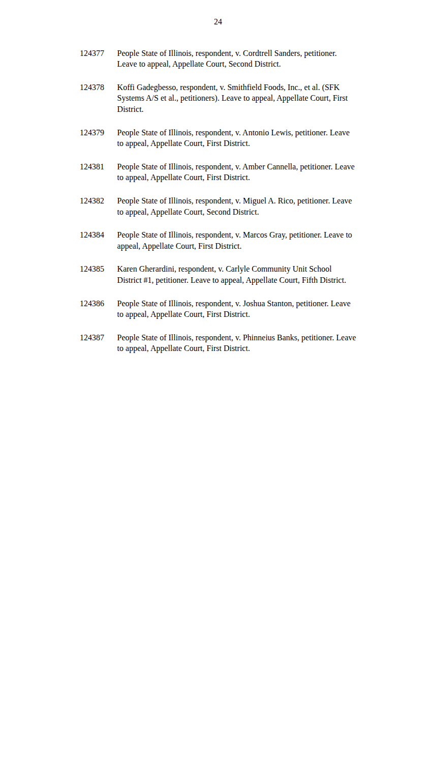24
124377 People State of Illinois, respondent, v. Cordtrell Sanders, petitioner. Leave to appeal, Appellate Court, Second District.
124378 Koffi Gadegbesso, respondent, v. Smithfield Foods, Inc., et al. (SFK Systems A/S et al., petitioners). Leave to appeal, Appellate Court, First District.
124379 People State of Illinois, respondent, v. Antonio Lewis, petitioner. Leave to appeal, Appellate Court, First District.
124381 People State of Illinois, respondent, v. Amber Cannella, petitioner. Leave to appeal, Appellate Court, First District.
124382 People State of Illinois, respondent, v. Miguel A. Rico, petitioner. Leave to appeal, Appellate Court, Second District.
124384 People State of Illinois, respondent, v. Marcos Gray, petitioner. Leave to appeal, Appellate Court, First District.
124385 Karen Gherardini, respondent, v. Carlyle Community Unit School District #1, petitioner. Leave to appeal, Appellate Court, Fifth District.
124386 People State of Illinois, respondent, v. Joshua Stanton, petitioner. Leave to appeal, Appellate Court, First District.
124387 People State of Illinois, respondent, v. Phinneius Banks, petitioner. Leave to appeal, Appellate Court, First District.